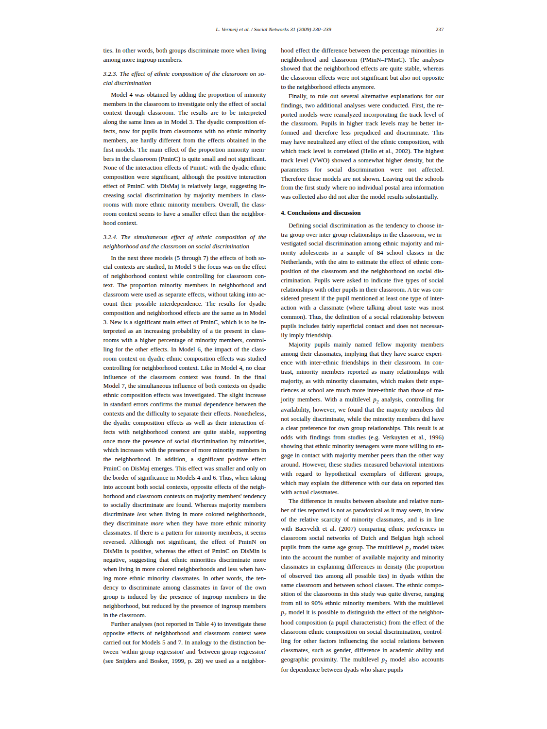L. Vermeij et al. / Social Networks 31 (2009) 230–239 237
ties. In other words, both groups discriminate more when living among more ingroup members.
3.2.3. The effect of ethnic composition of the classroom on social discrimination
Model 4 was obtained by adding the proportion of minority members in the classroom to investigate only the effect of social context through classroom. The results are to be interpreted along the same lines as in Model 3. The dyadic composition effects, now for pupils from classrooms with no ethnic minority members, are hardly different from the effects obtained in the first models. The main effect of the proportion minority members in the classroom (PminC) is quite small and not significant. None of the interaction effects of PminC with the dyadic ethnic composition were significant, although the positive interaction effect of PminC with DisMaj is relatively large, suggesting increasing social discrimination by majority members in classrooms with more ethnic minority members. Overall, the classroom context seems to have a smaller effect than the neighborhood context.
3.2.4. The simultaneous effect of ethnic composition of the neighborhood and the classroom on social discrimination
In the next three models (5 through 7) the effects of both social contexts are studied, In Model 5 the focus was on the effect of neighborhood context while controlling for classroom context. The proportion minority members in neighborhood and classroom were used as separate effects, without taking into account their possible interdependence. The results for dyadic composition and neighborhood effects are the same as in Model 3. New is a significant main effect of PminC, which is to be interpreted as an increasing probability of a tie present in classrooms with a higher percentage of minority members, controlling for the other effects. In Model 6, the impact of the classroom context on dyadic ethnic composition effects was studied controlling for neighborhood context. Like in Model 4, no clear influence of the classroom context was found. In the final Model 7, the simultaneous influence of both contexts on dyadic ethnic composition effects was investigated. The slight increase in standard errors confirms the mutual dependence between the contexts and the difficulty to separate their effects. Nonetheless, the dyadic composition effects as well as their interaction effects with neighborhood context are quite stable, supporting once more the presence of social discrimination by minorities, which increases with the presence of more minority members in the neighborhood. In addition, a significant positive effect PminC on DisMaj emerges. This effect was smaller and only on the border of significance in Models 4 and 6. Thus, when taking into account both social contexts, opposite effects of the neighborhood and classroom contexts on majority members' tendency to socially discriminate are found. Whereas majority members discriminate less when living in more colored neighborhoods, they discriminate more when they have more ethnic minority classmates. If there is a pattern for minority members, it seems reversed. Although not significant, the effect of PminN on DisMin is positive, whereas the effect of PminC on DisMin is negative, suggesting that ethnic minorities discriminate more when living in more colored neighborhoods and less when having more ethnic minority classmates. In other words, the tendency to discriminate among classmates in favor of the own group is induced by the presence of ingroup members in the neighborhood, but reduced by the presence of ingroup members in the classroom.
Further analyses (not reported in Table 4) to investigate these opposite effects of neighborhood and classroom context were carried out for Models 5 and 7. In analogy to the distinction between 'within-group regression' and 'between-group regression' (see Snijders and Bosker, 1999, p. 28) we used as a neighborhood effect the difference between the percentage minorities in neighborhood and classroom (PMinN–PMinC). The analyses showed that the neighborhood effects are quite stable, whereas the classroom effects were not significant but also not opposite to the neighborhood effects anymore.
Finally, to rule out several alternative explanations for our findings, two additional analyses were conducted. First, the reported models were reanalyzed incorporating the track level of the classroom. Pupils in higher track levels may be better informed and therefore less prejudiced and discriminate. This may have neutralized any effect of the ethnic composition, with which track level is correlated (Hello et al., 2002). The highest track level (VWO) showed a somewhat higher density, but the parameters for social discrimination were not affected. Therefore these models are not shown. Leaving out the schools from the first study where no individual postal area information was collected also did not alter the model results substantially.
4. Conclusions and discussion
Defining social discrimination as the tendency to choose intra-group over inter-group relationships in the classroom, we investigated social discrimination among ethnic majority and minority adolescents in a sample of 84 school classes in the Netherlands, with the aim to estimate the effect of ethnic composition of the classroom and the neighborhood on social discrimination. Pupils were asked to indicate five types of social relationships with other pupils in their classroom. A tie was considered present if the pupil mentioned at least one type of interaction with a classmate (where talking about taste was most common). Thus, the definition of a social relationship between pupils includes fairly superficial contact and does not necessarily imply friendship.
Majority pupils mainly named fellow majority members among their classmates, implying that they have scarce experience with inter-ethnic friendships in their classroom. In contrast, minority members reported as many relationships with majority, as with minority classmates, which makes their experiences at school are much more inter-ethnic than those of majority members. With a multilevel p 2 analysis, controlling for availability, however, we found that the majority members did not socially discriminate, while the minority members did have a clear preference for own group relationships. This result is at odds with findings from studies (e.g. Verkuyten et al., 1996) showing that ethnic minority teenagers were more willing to engage in contact with majority member peers than the other way around. However, these studies measured behavioral intentions with regard to hypothetical exemplars of different groups, which may explain the difference with our data on reported ties with actual classmates.
The difference in results between absolute and relative number of ties reported is not as paradoxical as it may seem, in view of the relative scarcity of minority classmates, and is in line with Baerveldt et al. (2007) comparing ethnic preferences in classroom social networks of Dutch and Belgian high school pupils from the same age group. The multilevel p 2 model takes into the account the number of available majority and minority classmates in explaining differences in density (the proportion of observed ties among all possible ties) in dyads within the same classroom and between school classes. The ethnic composition of the classrooms in this study was quite diverse, ranging from nil to 90% ethnic minority members. With the multilevel p 2 model it is possible to distinguish the effect of the neighborhood composition (a pupil characteristic) from the effect of the classroom ethnic composition on social discrimination, controlling for other factors influencing the social relations between classmates, such as gender, difference in academic ability and geographic proximity. The multilevel p 2 model also accounts for dependence between dyads who share pupils